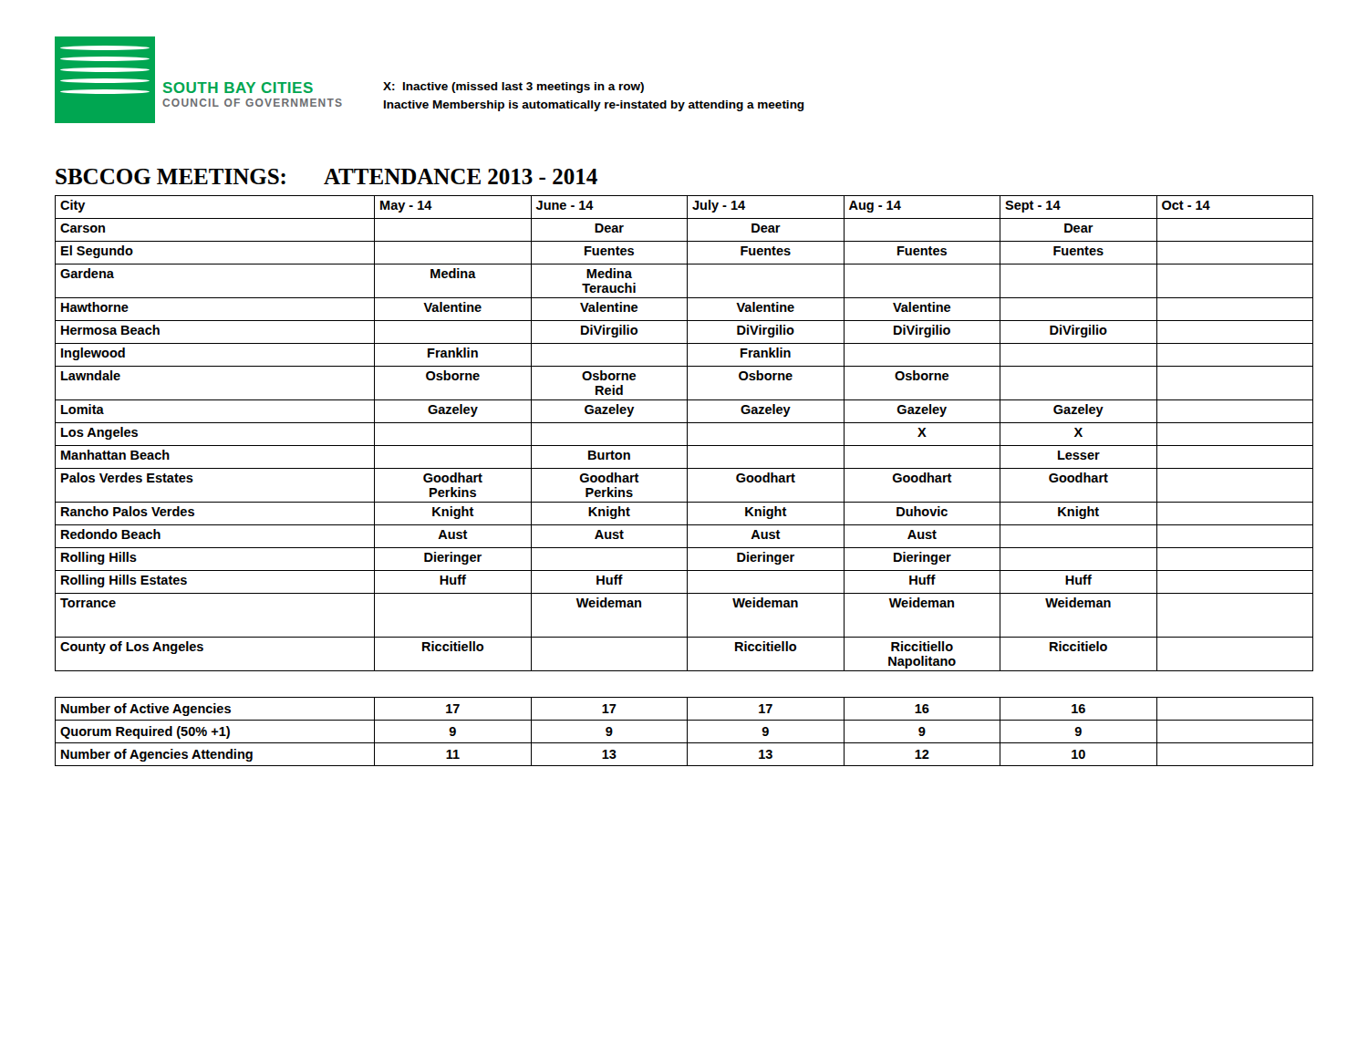SOUTH BAY CITIES
COUNCIL OF GOVERNMENTS
X: Inactive (missed last 3 meetings in a row)
Inactive Membership is automatically re-instated by attending a meeting
SBCCOG MEETINGS: ATTENDANCE 2013 - 2014
| City | May - 14 | June - 14 | July - 14 | Aug - 14 | Sept - 14 | Oct - 14 |
| --- | --- | --- | --- | --- | --- | --- |
| Carson | | Dear | Dear | | Dear | |
| El Segundo | | Fuentes | Fuentes | Fuentes | Fuentes | |
| Gardena | Medina | Medina Terauchi | | | | |
| Hawthorne | Valentine | Valentine | Valentine | Valentine | | |
| Hermosa Beach | | DiVirgilio | DiVirgilio | DiVirgilio | DiVirgilio | |
| Inglewood | Franklin | | Franklin | | | |
| Lawndale | Osborne | Osborne Reid | Osborne | Osborne | | |
| Lomita | Gazeley | Gazeley | Gazeley | Gazeley | Gazeley | |
| Los Angeles | | | | X | X | |
| Manhattan Beach | | Burton | | | Lesser | |
| Palos Verdes Estates | Goodhart Perkins | Goodhart Perkins | Goodhart | Goodhart | Goodhart | |
| Rancho Palos Verdes | Knight | Knight | Knight | Duhovic | Knight | |
| Redondo Beach | Aust | Aust | Aust | Aust | | |
| Rolling Hills | Dieringer | | Dieringer | Dieringer | | |
| Rolling Hills Estates | Huff | Huff | | Huff | Huff | |
| Torrance | | Weideman | Weideman | Weideman | Weideman | |
| County of Los Angeles | Riccitiello | | Riccitiello | Riccitiello Napolitano | Riccitielo | |
| Number of Active Agencies | 17 | 17 | 17 | 16 | 16 | |
| Quorum Required (50% +1) | 9 | 9 | 9 | 9 | 9 | |
| Number of Agencies Attending | 11 | 13 | 13 | 12 | 10 | |